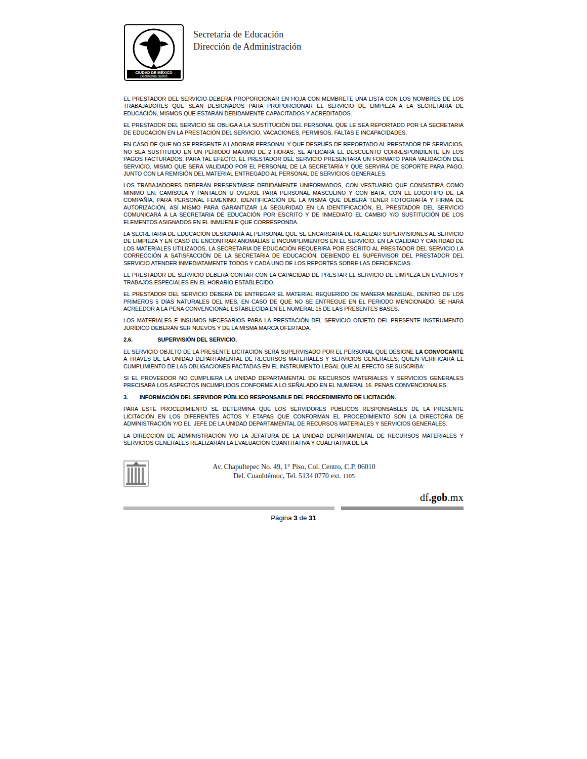CIUDAD DE MÉXICO Decidiendo Juntos
Secretaría de Educación
Dirección de Administración
EL PRESTADOR DEL SERVICIO DEBERÁ PROPORCIONAR EN HOJA CON MEMBRETE UNA LISTA CON LOS NOMBRES DE LOS TRABAJADORES QUE SEAN DESIGNADOS PARA PROPORCIONAR EL SERVICIO DE LIMPIEZA A LA SECRETARIA DE EDUCACIÓN, MISMOS QUE ESTARÁN DEBIDAMENTE CAPACITADOS Y ACREDITADOS.
EL PRESTADOR DEL SERVICIO SE OBLIGA A LA SUSTITUCIÓN DEL PERSONAL QUE LE SEA REPORTADO POR LA SECRETARIA DE EDUCACIÓN EN LA PRESTACIÓN DEL SERVICIO, VACACIONES, PERMISOS, FALTAS E INCAPACIDADES.
EN CASO DE QUE NO SE PRESENTE A LABORAR PERSONAL Y QUE DESPUÉS DE REPORTADO AL PRESTADOR DE SERVICIOS, NO SEA SUSTITUIDO EN UN PERIODO MÁXIMO DE 2 HORAS, SE APLICARÁ EL DESCUENTO CORRESPONDIENTE EN LOS PAGOS FACTURADOS. PARA TAL EFECTO, EL PRESTADOR DEL SERVICIO PRESENTARÁ UN FORMATO PARA VALIDACIÓN DEL SERVICIO, MISMO QUE SERÁ VALIDADO POR EL PERSONAL DE LA SECRETARÍA Y QUE SERVIRÁ DE SOPORTE PARA PAGO, JUNTO CON LA REMISIÓN DEL MATERIAL ENTREGADO AL PERSONAL DE SERVICIOS GENERALES.
LOS TRABAJADORES DEBERÁN PRESENTARSE DEBIDAMENTE UNIFORMADOS, CON VESTUARIO QUE CONSISTIRÁ COMO MÍNIMO EN: CAMISOLA Y PANTALÓN U OVEROL PARA PERSONAL MASCULINO Y CON BATA, CON EL LOGOTIPO DE LA COMPAÑÍA, PARA PERSONAL FEMENINO, IDENTIFICACIÓN DE LA MISMA QUE DEBERÁ TENER FOTOGRAFÍA Y FIRMA DE AUTORIZACIÓN, ASÍ MISMO PARA GARANTIZAR LA SEGURIDAD EN LA IDENTIFICACIÓN, EL PRESTADOR DEL SERVICIO COMUNICARÁ A LA SECRETARIA DE EDUCACIÓN POR ESCRITO Y DE INMEDIATO EL CAMBIO Y/O SUSTITUCIÓN DE LOS ELEMENTOS ASIGNADOS EN EL INMUEBLE QUE CORRESPONDA.
LA SECRETARIA DE EDUCACIÓN DESIGNARÁ AL PERSONAL QUE SE ENCARGARÁ DE REALIZAR SUPERVISIONES AL SERVICIO DE LIMPIEZA Y EN CASO DE ENCONTRAR ANOMALÍAS E INCUMPLIMIENTOS EN EL SERVICIO, EN LA CALIDAD Y CANTIDAD DE LOS MATERIALES UTILIZADOS, LA SECRETARIA DE EDUCACIÓN REQUERIRÁ POR ESCRITO AL PRESTADOR DEL SERVICIO LA CORRECCIÓN A SATISFACCIÓN DE LA SECRETARIA DE EDUCACIÓN, DEBIENDO EL SUPERVISOR DEL PRESTADOR DEL SERVICIO ATENDER INMEDIATAMENTE TODOS Y CADA UNO DE LOS REPORTES SOBRE LAS DEFICIENCIAS.
EL PRESTADOR DE SERVICIO DEBERÁ CONTAR CON LA CAPACIDAD DE PRESTAR EL SERVICIO DE LIMPIEZA EN EVENTOS Y TRABAJOS ESPECIALES EN EL HORARIO ESTABLECIDO.
EL PRESTADOR DEL SERVICIO DEBERÁ DE ENTREGAR EL MATERIAL REQUERIDO DE MANERA MENSUAL, DENTRO DE LOS PRIMEROS 5 DÍAS NATURALES DEL MES, EN CASO DE QUE NO SE ENTREGUE EN EL PERIODO MENCIONADO, SE HARÁ ACREEDOR A LA PENA CONVENCIONAL ESTABLECIDA EN EL NUMERAL 15 DE LAS PRESENTES BASES.
LOS MATERIALES E INSUMOS NECESARIOS PARA LA PRESTACIÓN DEL SERVICIO OBJETO DEL PRESENTE INSTRUMENTO JURÍDICO DEBERÁN SER NUEVOS Y DE LA MISMA MARCA OFERTADA.
2.6. SUPERVISIÓN DEL SERVICIO.
EL SERVICIO OBJETO DE LA PRESENTE LICITACIÓN SERÁ SUPERVISADO POR EL PERSONAL QUE DESIGNE LA CONVOCANTE A TRAVÉS DE LA UNIDAD DEPARTAMENTAL DE RECURSOS MATERIALES Y SERVICIOS GENERALES, QUIEN VERIFICARÁ EL CUMPLIMIENTO DE LAS OBLIGACIONES PACTADAS EN EL INSTRUMENTO LEGAL QUE AL EFECTO SE SUSCRIBA:
SI EL PROVEEDOR NO CUMPLIERA LA UNIDAD DEPARTAMENTAL DE RECURSOS MATERIALES Y SERVICIOS GENERALES PRECISARÁ LOS ASPECTOS INCUMPLIDOS CONFORME A LO SEÑALADO EN EL NUMERAL 16. PENAS CONVENCIONALES.
3. INFORMACIÓN DEL SERVIDOR PÚBLICO RESPONSABLE DEL PROCEDIMIENTO DE LICITACIÓN.
PARA ESTE PROCEDIMIENTO SE DETERMINA QUE LOS SERVIDORES PÚBLICOS RESPONSABLES DE LA PRESENTE LICITACIÓN EN LOS DIFERENTES ACTOS Y ETAPAS QUE CONFORMAN EL PROCEDIMIENTO SON LA DIRECTORA DE ADMINISTRACIÓN Y/O EL JEFE DE LA UNIDAD DEPARTAMENTAL DE RECURSOS MATERIALES Y SERVICIOS GENERALES.
LA DIRECCIÓN DE ADMINISTRACIÓN Y/O LA JEFATURA DE LA UNIDAD DEPARTAMENTAL DE RECURSOS MATERIALES Y SERVICIOS GENERALES REALIZARÁN LA EVALUACIÓN CUANTITATIVA Y CUALITATIVA DE LA
Av. Chapultepec No. 49, 1° Piso, Col. Centro, C.P. 06010
Del. Cuauhtémoc, Tel. 5134 0770 ext. 1105
df.gob.mx
Página 3 de 31